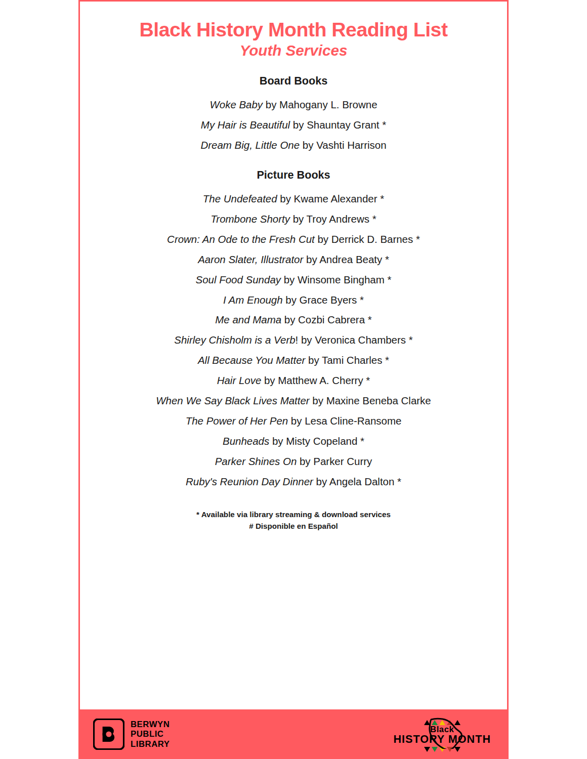Black History Month Reading List
Youth Services
Board Books
Woke Baby by Mahogany L. Browne
My Hair is Beautiful by Shauntay Grant *
Dream Big, Little One by Vashti Harrison
Picture Books
The Undefeated by Kwame Alexander *
Trombone Shorty by Troy Andrews *
Crown: An Ode to the Fresh Cut by Derrick D. Barnes *
Aaron Slater, Illustrator by Andrea Beaty *
Soul Food Sunday by Winsome Bingham *
I Am Enough by Grace Byers *
Me and Mama by Cozbi Cabrera *
Shirley Chisholm is a Verb! by Veronica Chambers *
All Because You Matter by Tami Charles *
Hair Love by Matthew A. Cherry *
When We Say Black Lives Matter by Maxine Beneba Clarke
The Power of Her Pen by Lesa Cline-Ransome
Bunheads by Misty Copeland *
Parker Shines On by Parker Curry
Ruby's Reunion Day Dinner by Angela Dalton *
* Available via library streaming & download services
# Disponible en Español
BERWYN
PUBLIC
LIBRARY
BlackHISTORY MONTH